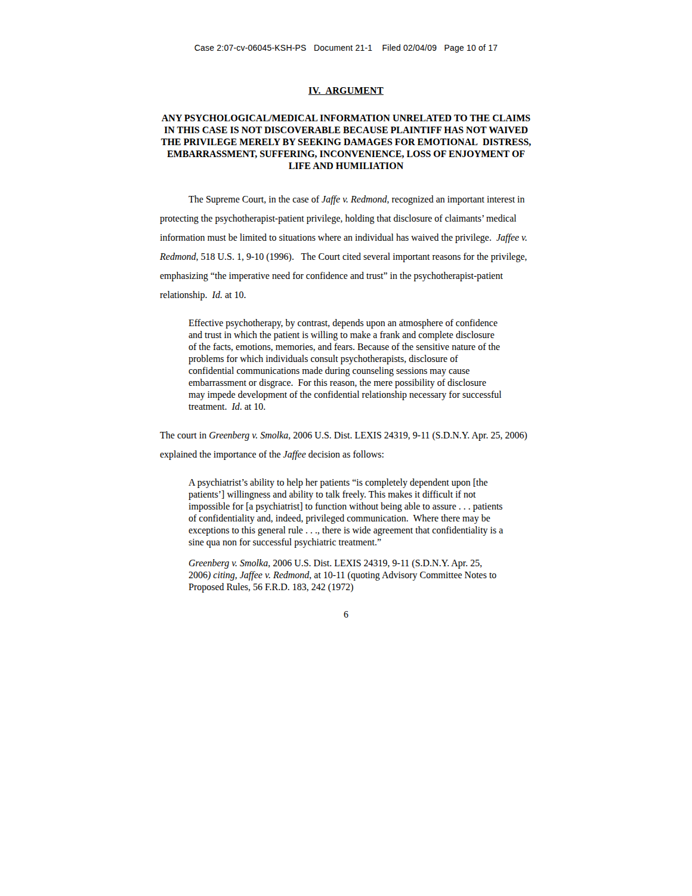Case 2:07-cv-06045-KSH-PS Document 21-1 Filed 02/04/09 Page 10 of 17
IV. ARGUMENT
Any psychological/medical information unrelated to the claims in this case is not discoverable because plaintiff has not waived the privilege merely by seeking damages for emotional distress, embarrassment, suffering, inconvenience, loss of enjoyment of life and humiliation
The Supreme Court, in the case of Jaffe v. Redmond, recognized an important interest in protecting the psychotherapist-patient privilege, holding that disclosure of claimants’ medical information must be limited to situations where an individual has waived the privilege. Jaffee v. Redmond, 518 U.S. 1, 9-10 (1996). The Court cited several important reasons for the privilege, emphasizing “the imperative need for confidence and trust” in the psychotherapist-patient relationship. Id. at 10.
Effective psychotherapy, by contrast, depends upon an atmosphere of confidence and trust in which the patient is willing to make a frank and complete disclosure of the facts, emotions, memories, and fears. Because of the sensitive nature of the problems for which individuals consult psychotherapists, disclosure of confidential communications made during counseling sessions may cause embarrassment or disgrace. For this reason, the mere possibility of disclosure may impede development of the confidential relationship necessary for successful treatment. Id. at 10.
The court in Greenberg v. Smolka, 2006 U.S. Dist. LEXIS 24319, 9-11 (S.D.N.Y. Apr. 25, 2006) explained the importance of the Jaffee decision as follows:
A psychiatrist’s ability to help her patients “is completely dependent upon [the patients’] willingness and ability to talk freely. This makes it difficult if not impossible for [a psychiatrist] to function without being able to assure . . . patients of confidentiality and, indeed, privileged communication. Where there may be exceptions to this general rule . . ., there is wide agreement that confidentiality is a sine qua non for successful psychiatric treatment.”
Greenberg v. Smolka, 2006 U.S. Dist. LEXIS 24319, 9-11 (S.D.N.Y. Apr. 25, 2006) citing, Jaffee v. Redmond, at 10-11 (quoting Advisory Committee Notes to Proposed Rules, 56 F.R.D. 183, 242 (1972)
6